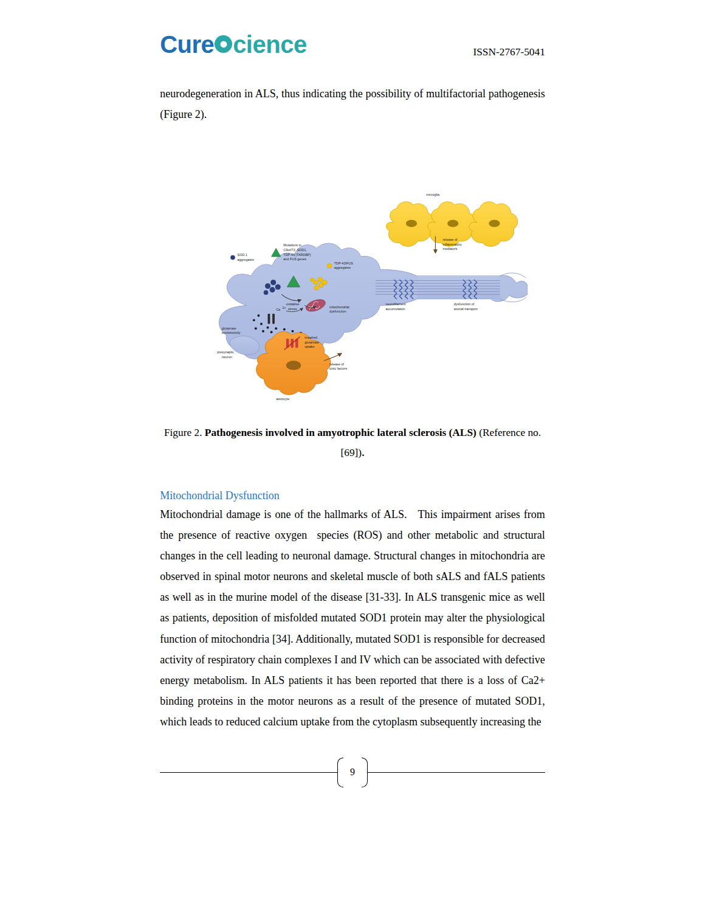Cure cience
ISSN-2767-5041
neurodegeneration in ALS, thus indicating the possibility of multifactorial pathogenesis (Figure 2).
SOD 1 aggregates Mutations in C9orf72, SOD1, TDP-43 [TARDBP] and FUS genes TDP-43/FUS aggregates oxidative stress mitochondrial dysfunction Ca 2+ glutamate excitotoxicity presynaptic neuron astrocyte impaired glutamate uptake release of toxic factors microglia release of inflammatory mediators neurofilament accumulation dysfunction of axonal transport
Figure 2. Pathogenesis involved in amyotrophic lateral sclerosis (ALS) (Reference no. [69]).
Mitochondrial Dysfunction
Mitochondrial damage is one of the hallmarks of ALS. This impairment arises from the presence of reactive oxygen species (ROS) and other metabolic and structural changes in the cell leading to neuronal damage. Structural changes in mitochondria are observed in spinal motor neurons and skeletal muscle of both sALS and fALS patients as well as in the murine model of the disease [31-33]. In ALS transgenic mice as well as patients, deposition of misfolded mutated SOD1 protein may alter the physiological function of mitochondria [34]. Additionally, mutated SOD1 is responsible for decreased activity of respiratory chain complexes I and IV which can be associated with defective energy metabolism. In ALS patients it has been reported that there is a loss of Ca2+ binding proteins in the motor neurons as a result of the presence of mutated SOD1, which leads to reduced calcium uptake from the cytoplasm subsequently increasing the
9